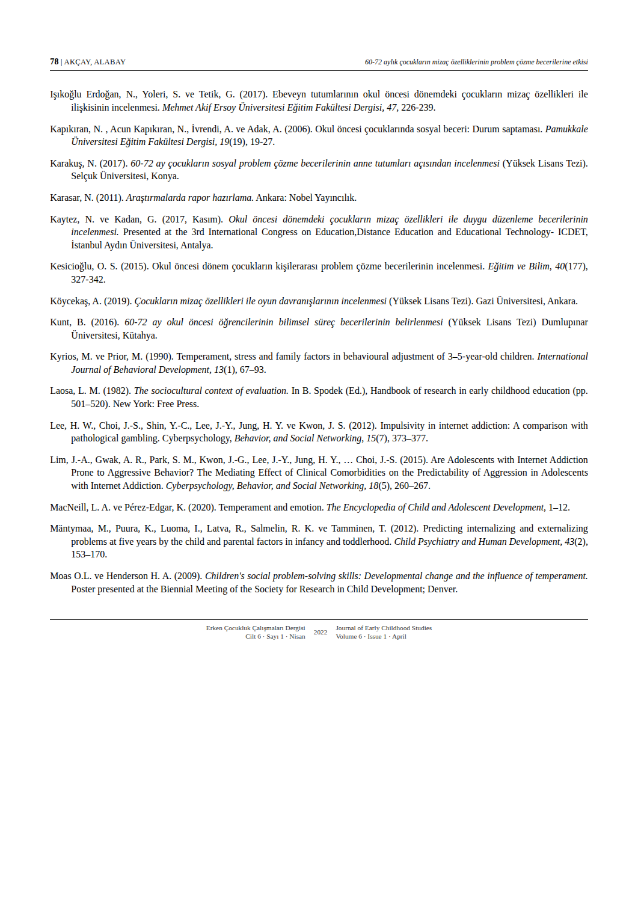78 | AKÇAY, ALABAY
60-72 aylık çocukların mizaç özelliklerinin problem çözme becerilerine etkisi
Işıkoğlu Erdoğan, N., Yoleri, S. ve Tetik, G. (2017). Ebeveyn tutumlarının okul öncesi dönemdeki çocukların mizaç özellikleri ile ilişkisinin incelenmesi. Mehmet Akif Ersoy Üniversitesi Eğitim Fakültesi Dergisi, 47, 226-239.
Kapıkıran, N. , Acun Kapıkıran, N., İvrendi, A. ve Adak, A. (2006). Okul öncesi çocuklarında sosyal beceri: Durum saptaması. Pamukkale Üniversitesi Eğitim Fakültesi Dergisi, 19(19), 19-27.
Karakuş, N. (2017). 60-72 ay çocukların sosyal problem çözme becerilerinin anne tutumları açısından incelenmesi (Yüksek Lisans Tezi). Selçuk Üniversitesi, Konya.
Karasar, N. (2011). Araştırmalarda rapor hazırlama. Ankara: Nobel Yayıncılık.
Kaytez, N. ve Kadan, G. (2017, Kasım). Okul öncesi dönemdeki çocukların mizaç özellikleri ile duygu düzenleme becerilerinin incelenmesi. Presented at the 3rd International Congress on Education,Distance Education and Educational Technology- ICDET, İstanbul Aydın Üniversitesi, Antalya.
Kesicioğlu, O. S. (2015). Okul öncesi dönem çocukların kişilerarası problem çözme becerilerinin incelenmesi. Eğitim ve Bilim, 40(177), 327-342.
Köycekaş, A. (2019). Çocukların mizaç özellikleri ile oyun davranışlarının incelenmesi (Yüksek Lisans Tezi). Gazi Üniversitesi, Ankara.
Kunt, B. (2016). 60-72 ay okul öncesi öğrencilerinin bilimsel süreç becerilerinin belirlenmesi (Yüksek Lisans Tezi) Dumlupınar Üniversitesi, Kütahya.
Kyrios, M. ve Prior, M. (1990). Temperament, stress and family factors in behavioural adjustment of 3–5-year-old children. International Journal of Behavioral Development, 13(1), 67–93.
Laosa, L. M. (1982). The sociocultural context of evaluation. In B. Spodek (Ed.), Handbook of research in early childhood education (pp. 501–520). New York: Free Press.
Lee, H. W., Choi, J.-S., Shin, Y.-C., Lee, J.-Y., Jung, H. Y. ve Kwon, J. S. (2012). Impulsivity in internet addiction: A comparison with pathological gambling. Cyberpsychology, Behavior, and Social Networking, 15(7), 373–377.
Lim, J.-A., Gwak, A. R., Park, S. M., Kwon, J.-G., Lee, J.-Y., Jung, H. Y., … Choi, J.-S. (2015). Are Adolescents with Internet Addiction Prone to Aggressive Behavior? The Mediating Effect of Clinical Comorbidities on the Predictability of Aggression in Adolescents with Internet Addiction. Cyberpsychology, Behavior, and Social Networking, 18(5), 260–267.
MacNeill, L. A. ve Pérez‐Edgar, K. (2020). Temperament and emotion. The Encyclopedia of Child and Adolescent Development, 1–12.
Mäntymaa, M., Puura, K., Luoma, I., Latva, R., Salmelin, R. K. ve Tamminen, T. (2012). Predicting internalizing and externalizing problems at five years by the child and parental factors in infancy and toddlerhood. Child Psychiatry and Human Development, 43(2), 153–170.
Moas O.L. ve Henderson H. A. (2009). Children's social problem-solving skills: Developmental change and the influence of temperament. Poster presented at the Biennial Meeting of the Society for Research in Child Development; Denver.
Erken Çocukluk Çalışmaları Dergisi
Cilt 6 · Sayı 1 · Nisan
2022
Journal of Early Childhood Studies
Volume 6 · Issue 1 · April